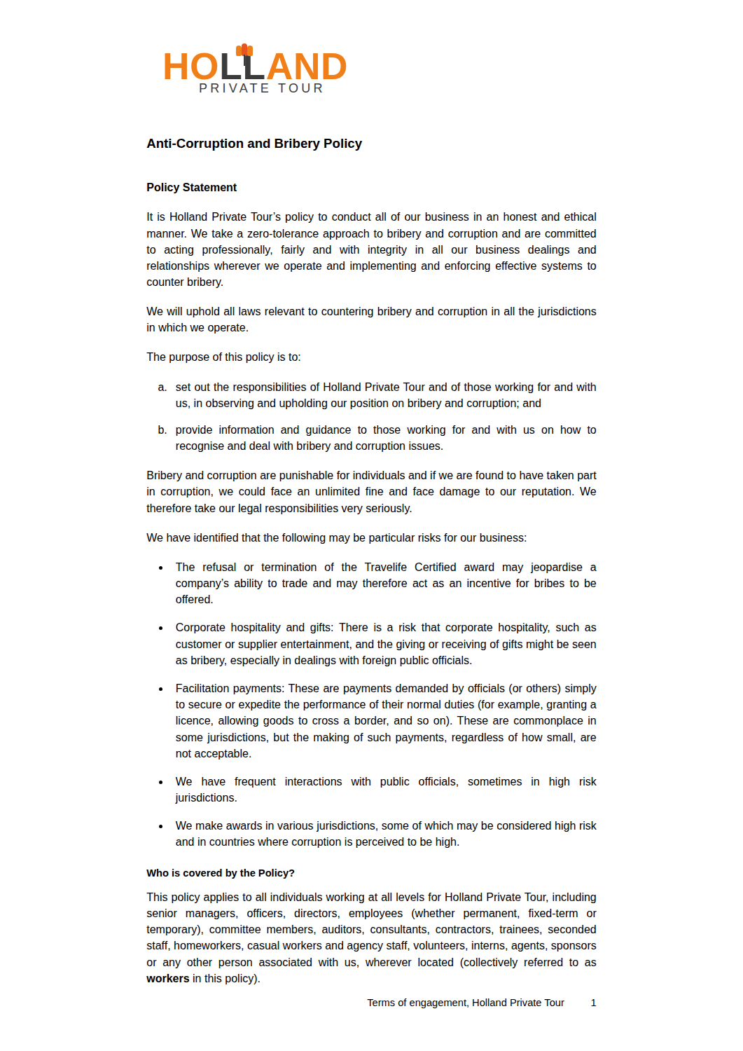HOLLAND PRIVATE TOUR
Anti-Corruption and Bribery Policy
Policy Statement
It is Holland Private Tour’s policy to conduct all of our business in an honest and ethical manner. We take a zero-tolerance approach to bribery and corruption and are committed to acting professionally, fairly and with integrity in all our business dealings and relationships wherever we operate and implementing and enforcing effective systems to counter bribery.
We will uphold all laws relevant to countering bribery and corruption in all the jurisdictions in which we operate.
The purpose of this policy is to:
set out the responsibilities of Holland Private Tour and of those working for and with us, in observing and upholding our position on bribery and corruption; and
provide information and guidance to those working for and with us on how to recognise and deal with bribery and corruption issues.
Bribery and corruption are punishable for individuals and if we are found to have taken part in corruption, we could face an unlimited fine and face damage to our reputation. We therefore take our legal responsibilities very seriously.
We have identified that the following may be particular risks for our business:
The refusal or termination of the Travelife Certified award may jeopardise a company’s ability to trade and may therefore act as an incentive for bribes to be offered.
Corporate hospitality and gifts: There is a risk that corporate hospitality, such as customer or supplier entertainment, and the giving or receiving of gifts might be seen as bribery, especially in dealings with foreign public officials.
Facilitation payments: These are payments demanded by officials (or others) simply to secure or expedite the performance of their normal duties (for example, granting a licence, allowing goods to cross a border, and so on). These are commonplace in some jurisdictions, but the making of such payments, regardless of how small, are not acceptable.
We have frequent interactions with public officials, sometimes in high risk jurisdictions.
We make awards in various jurisdictions, some of which may be considered high risk and in countries where corruption is perceived to be high.
Who is covered by the Policy?
This policy applies to all individuals working at all levels for Holland Private Tour, including senior managers, officers, directors, employees (whether permanent, fixed-term or temporary), committee members, auditors, consultants, contractors, trainees, seconded staff, homeworkers, casual workers and agency staff, volunteers, interns, agents, sponsors or any other person associated with us, wherever located (collectively referred to as workers in this policy).
Terms of engagement, Holland Private Tour1